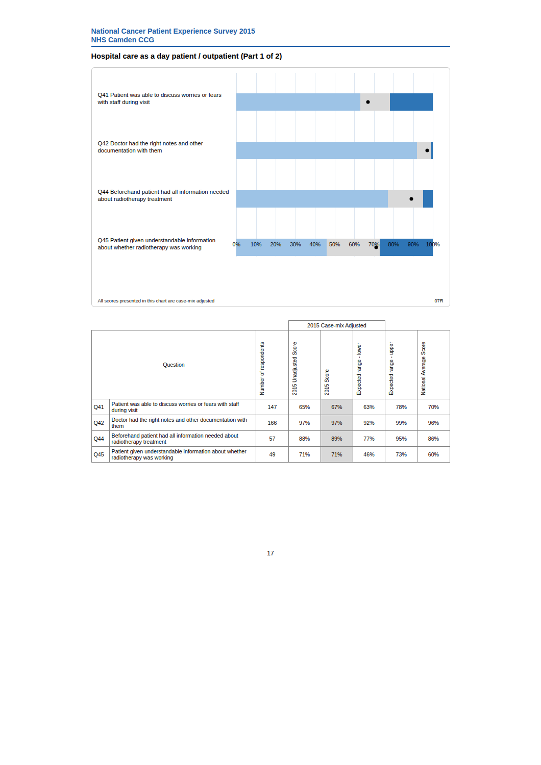National Cancer Patient Experience Survey 2015
NHS Camden CCG
Hospital care as a day patient / outpatient (Part 1 of 2)
0%
10%
20%
30%
40%
50%
60%
70%
80%
90%
100%
Q41 Patient was able to discuss worries or fears with staff during visit
Q42 Doctor had the right notes and other documentation with them
Q44 Beforehand patient had all information needed about radiotherapy treatment
Q45 Patient given understandable information about whether radiotherapy was working
All scores presented in this chart are case-mix adjusted 07R
| | | 2015 Case-mix Adjusted | |
| --- | --- | --- | --- |
| Question | Number of respondents | 2015 Unadjusted Score | 2015 Score | Expected range - lower | Expected range - upper | National Average Score |
| Q41 | Patient was able to discuss worries or fears with staff during visit | 147 | 65% | 67% | 63% | 78% | 70% |
| Q42 | Doctor had the right notes and other documentation with them | 166 | 97% | 97% | 92% | 99% | 96% |
| Q44 | Beforehand patient had all information needed about radiotherapy treatment | 57 | 88% | 89% | 77% | 95% | 86% |
| Q45 | Patient given understandable information about whether radiotherapy was working | 49 | 71% | 71% | 46% | 73% | 60% |
17